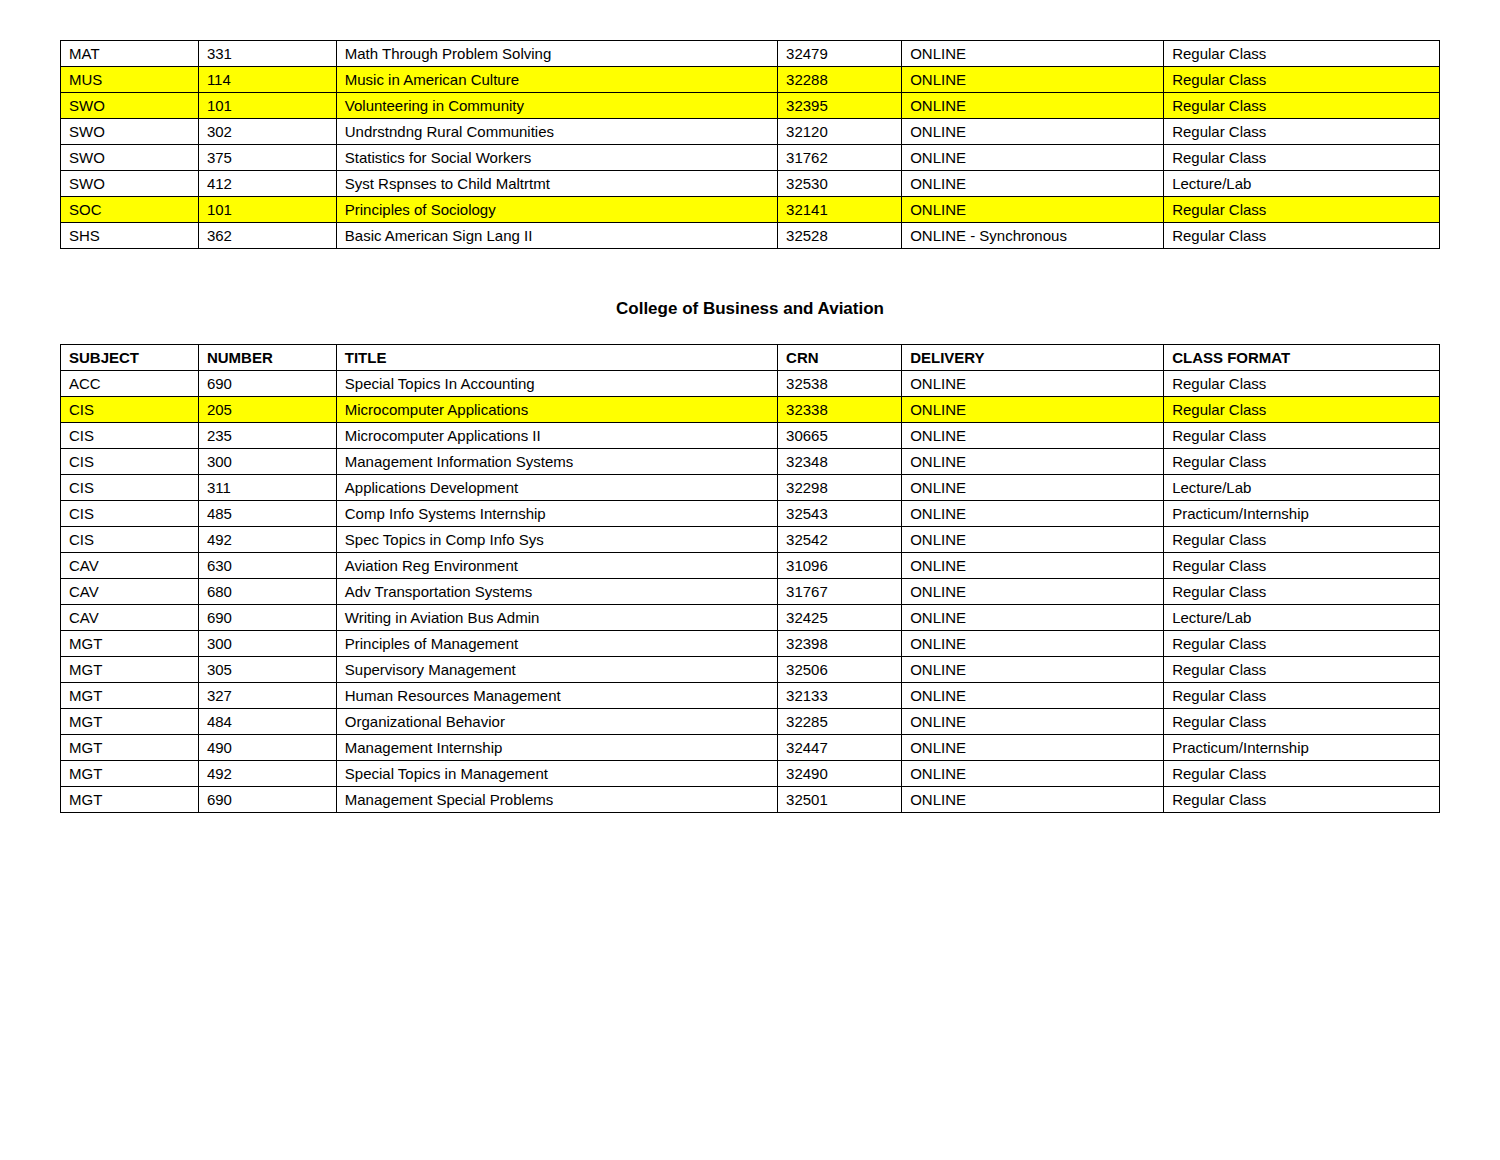| MAT | 331 | Math Through Problem Solving | 32479 | ONLINE | Regular Class |
| MUS | 114 | Music in American Culture | 32288 | ONLINE | Regular Class |
| SWO | 101 | Volunteering in Community | 32395 | ONLINE | Regular Class |
| SWO | 302 | Undrstndng Rural Communities | 32120 | ONLINE | Regular Class |
| SWO | 375 | Statistics for Social Workers | 31762 | ONLINE | Regular Class |
| SWO | 412 | Syst Rspnses to Child Maltrtmt | 32530 | ONLINE | Lecture/Lab |
| SOC | 101 | Principles of Sociology | 32141 | ONLINE | Regular Class |
| SHS | 362 | Basic American Sign Lang II | 32528 | ONLINE - Synchronous | Regular Class |
College of Business and Aviation
| SUBJECT | NUMBER | TITLE | CRN | DELIVERY | CLASS FORMAT |
| --- | --- | --- | --- | --- | --- |
| ACC | 690 | Special Topics In Accounting | 32538 | ONLINE | Regular Class |
| CIS | 205 | Microcomputer Applications | 32338 | ONLINE | Regular Class |
| CIS | 235 | Microcomputer Applications II | 30665 | ONLINE | Regular Class |
| CIS | 300 | Management Information Systems | 32348 | ONLINE | Regular Class |
| CIS | 311 | Applications Development | 32298 | ONLINE | Lecture/Lab |
| CIS | 485 | Comp Info Systems Internship | 32543 | ONLINE | Practicum/Internship |
| CIS | 492 | Spec Topics in Comp Info Sys | 32542 | ONLINE | Regular Class |
| CAV | 630 | Aviation Reg Environment | 31096 | ONLINE | Regular Class |
| CAV | 680 | Adv Transportation Systems | 31767 | ONLINE | Regular Class |
| CAV | 690 | Writing in Aviation Bus Admin | 32425 | ONLINE | Lecture/Lab |
| MGT | 300 | Principles of Management | 32398 | ONLINE | Regular Class |
| MGT | 305 | Supervisory Management | 32506 | ONLINE | Regular Class |
| MGT | 327 | Human Resources Management | 32133 | ONLINE | Regular Class |
| MGT | 484 | Organizational Behavior | 32285 | ONLINE | Regular Class |
| MGT | 490 | Management Internship | 32447 | ONLINE | Practicum/Internship |
| MGT | 492 | Special Topics in Management | 32490 | ONLINE | Regular Class |
| MGT | 690 | Management Special Problems | 32501 | ONLINE | Regular Class |